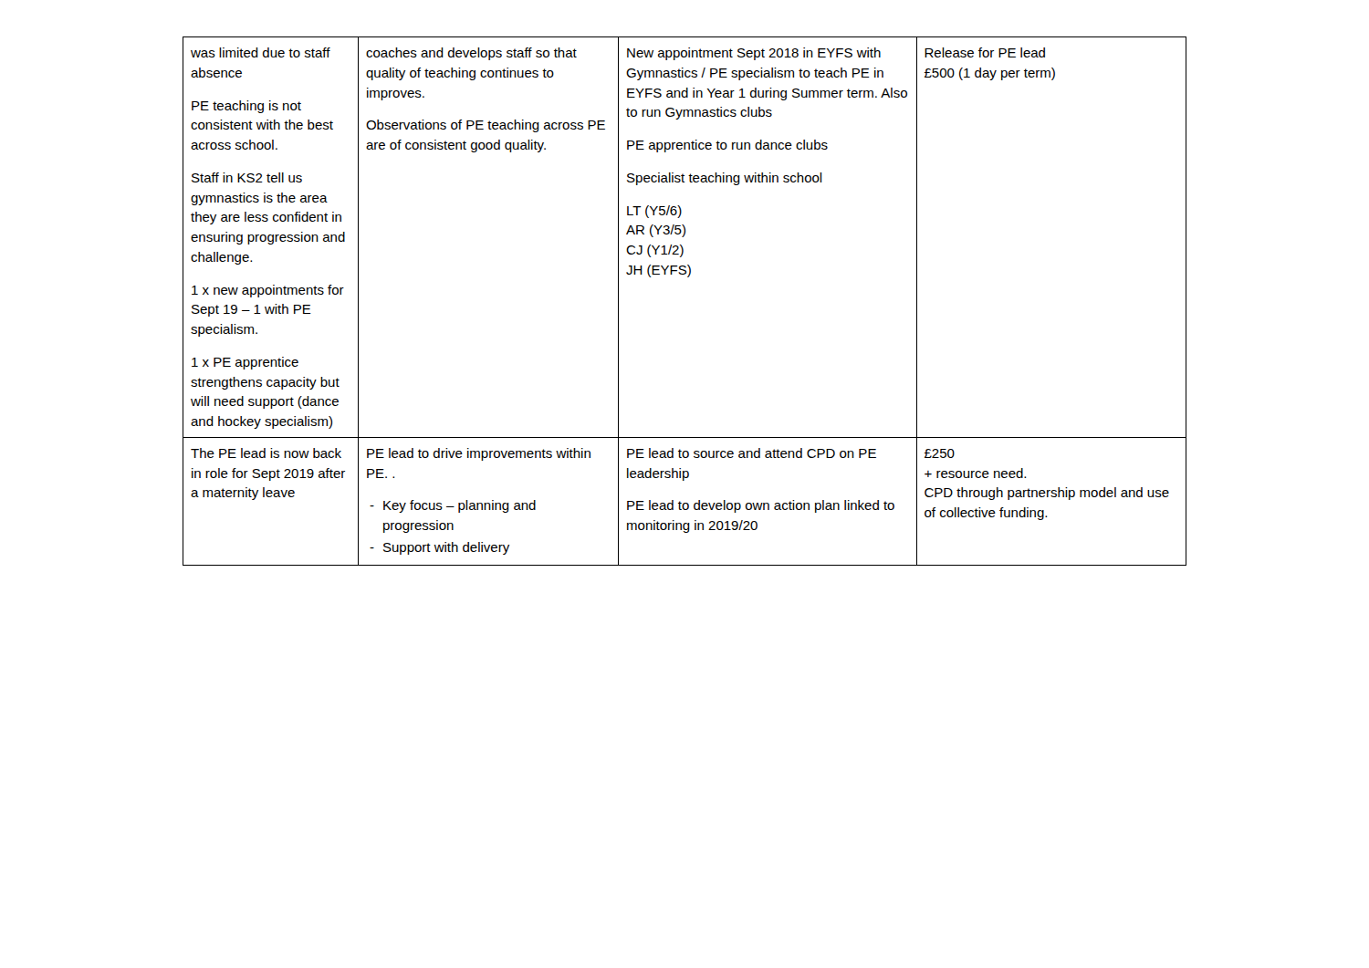| was limited due to staff absence PE teaching is not consistent with the best across school. Staff in KS2 tell us gymnastics is the area they are less confident in ensuring progression and challenge. 1 x new appointments for Sept 19 – 1 with PE specialism. 1 x PE apprentice strengthens capacity but will need support (dance and hockey specialism) | coaches and develops staff so that quality of teaching continues to improves. Observations of PE teaching across PE are of consistent good quality. | New appointment Sept 2018 in EYFS with Gymnastics / PE specialism to teach PE in EYFS and in Year 1 during Summer term. Also to run Gymnastics clubs PE apprentice to run dance clubs Specialist teaching within school LT (Y5/6) AR (Y3/5) CJ (Y1/2) JH (EYFS) | Release for PE lead £500 (1 day per term) |
| The PE lead is now back in role for Sept 2019 after a maternity leave | PE lead to drive improvements within PE. . Key focus – planning and progression Support with delivery | PE lead to source and attend CPD on PE leadership PE lead to develop own action plan linked to monitoring in 2019/20 | £250 + resource need. CPD through partnership model and use of collective funding. |